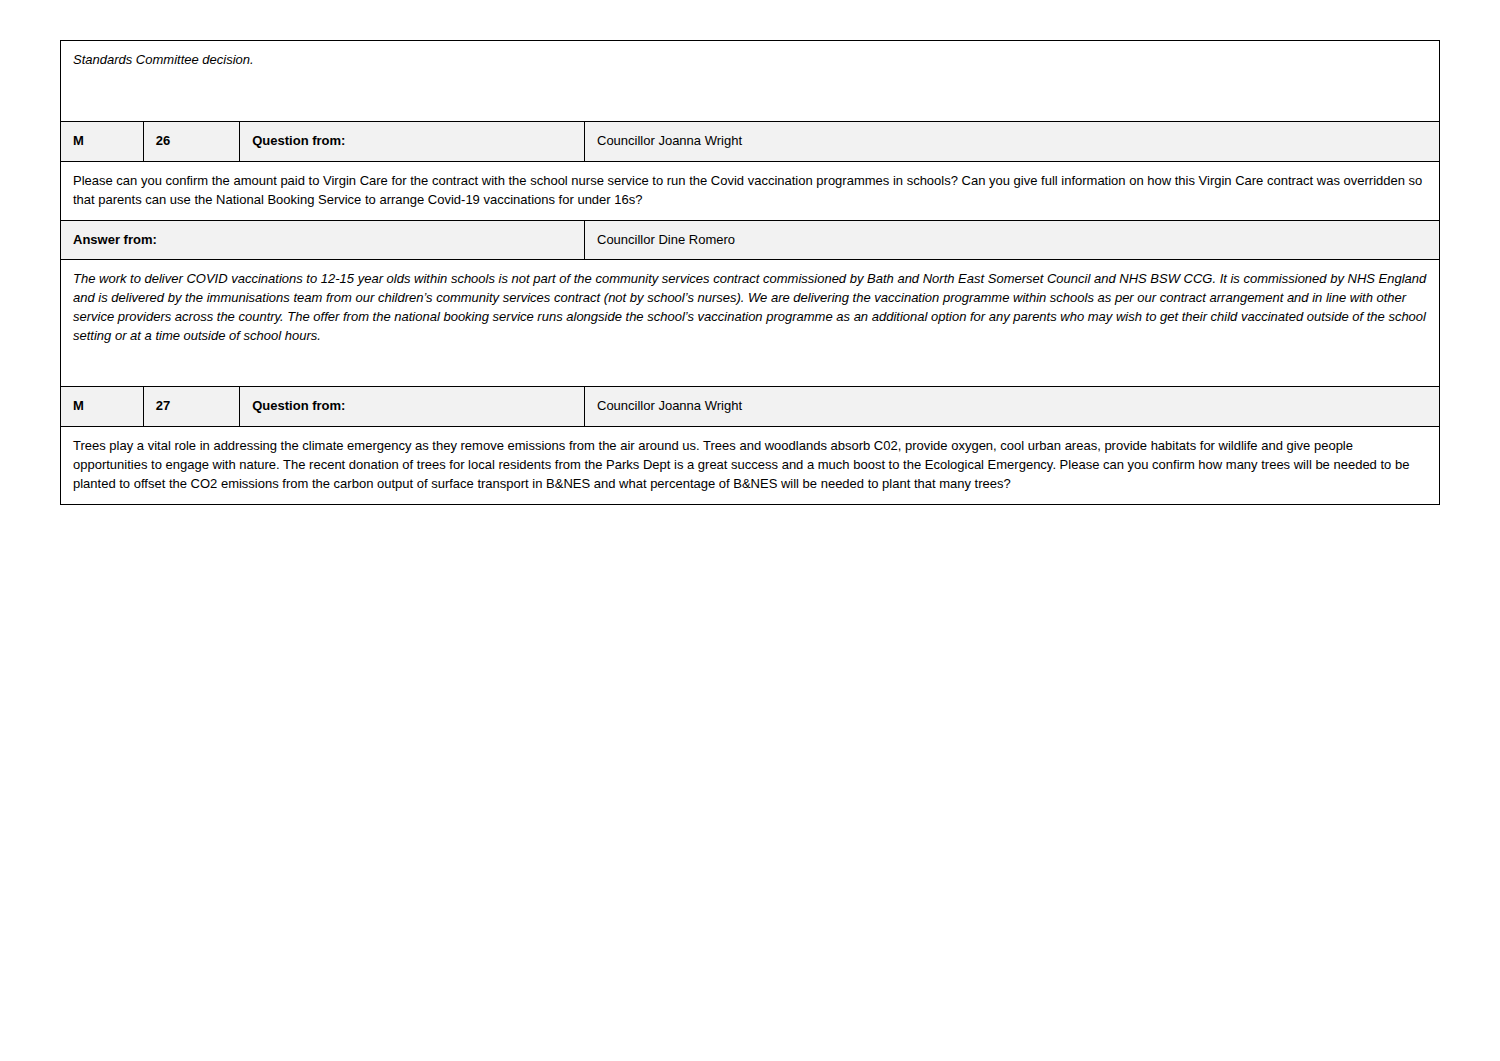| Standards Committee decision. |
| M | 26 | Question from: | Councillor Joanna Wright |
| Please can you confirm the amount paid to Virgin Care for the contract with the school nurse service to run the Covid vaccination programmes in schools? Can you give full information on how this Virgin Care contract was overridden so that parents can use the National Booking Service to arrange Covid-19 vaccinations for under 16s? |
| Answer from: | Councillor Dine Romero |
| The work to deliver COVID vaccinations to 12-15 year olds within schools is not part of the community services contract commissioned by Bath and North East Somerset Council and NHS BSW CCG. It is commissioned by NHS England and is delivered by the immunisations team from our children’s community services contract (not by school’s nurses). We are delivering the vaccination programme within schools as per our contract arrangement and in line with other service providers across the country. The offer from the national booking service runs alongside the school’s vaccination programme as an additional option for any parents who may wish to get their child vaccinated outside of the school setting or at a time outside of school hours. |
| M | 27 | Question from: | Councillor Joanna Wright |
| Trees play a vital role in addressing the climate emergency as they remove emissions from the air around us. Trees and woodlands absorb C02, provide oxygen, cool urban areas, provide habitats for wildlife and give people opportunities to engage with nature. The recent donation of trees for local residents from the Parks Dept is a great success and a much boost to the Ecological Emergency. Please can you confirm how many trees will be needed to be planted to offset the CO2 emissions from the carbon output of surface transport in B&NES and what percentage of B&NES will be needed to plant that many trees? |